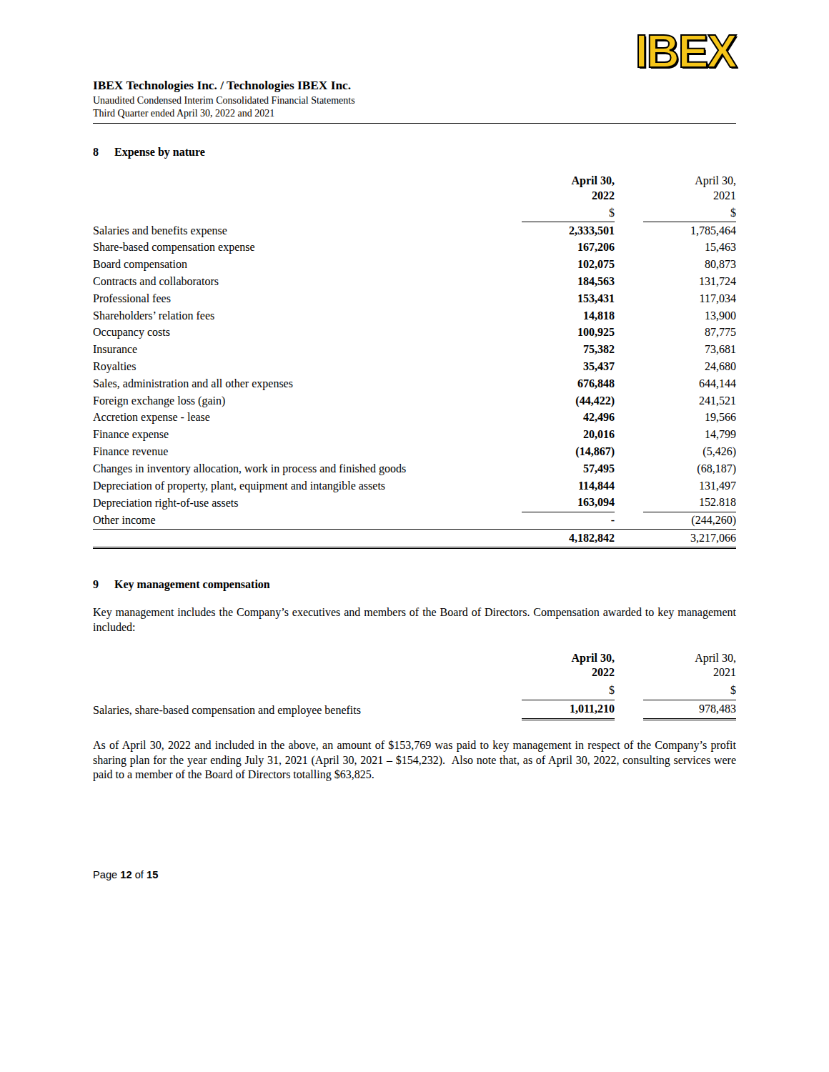IBEX
IBEX Technologies Inc. / Technologies IBEX Inc.
Unaudited Condensed Interim Consolidated Financial Statements
Third Quarter ended April 30, 2022 and 2021
8 Expense by nature
| | | April 30, 2022 | | April 30, 2021 |
| | | $ | | $ |
| Salaries and benefits expense | | 2,333,501 | | 1,785,464 |
| Share-based compensation expense | | 167,206 | | 15,463 |
| Board compensation | | 102,075 | | 80,873 |
| Contracts and collaborators | | 184,563 | | 131,724 |
| Professional fees | | 153,431 | | 117,034 |
| Shareholders’ relation fees | | 14,818 | | 13,900 |
| Occupancy costs | | 100,925 | | 87,775 |
| Insurance | | 75,382 | | 73,681 |
| Royalties | | 35,437 | | 24,680 |
| Sales, administration and all other expenses | | 676,848 | | 644,144 |
| Foreign exchange loss (gain) | | (44,422) | | 241,521 |
| Accretion expense - lease | | 42,496 | | 19,566 |
| Finance expense | | 20,016 | | 14,799 |
| Finance revenue | | (14,867) | | (5,426) |
| Changes in inventory allocation, work in process and finished goods | | 57,495 | | (68,187) |
| Depreciation of property, plant, equipment and intangible assets | | 114,844 | | 131,497 |
| Depreciation right-of-use assets | | 163,094 | | 152.818 |
| Other income | | - | | (244,260) |
| | | 4,182,842 | | 3,217,066 |
9 Key management compensation
Key management includes the Company’s executives and members of the Board of Directors. Compensation awarded to key management included:
| | | April 30, 2022 | | April 30, 2021 |
| | | $ | | $ |
| Salaries, share-based compensation and employee benefits | | 1,011,210 | | 978,483 |
As of April 30, 2022 and included in the above, an amount of $153,769 was paid to key management in respect of the Company’s profit sharing plan for the year ending July 31, 2021 (April 30, 2021 – $154,232). Also note that, as of April 30, 2022, consulting services were paid to a member of the Board of Directors totalling $63,825.
Page 12 of 15